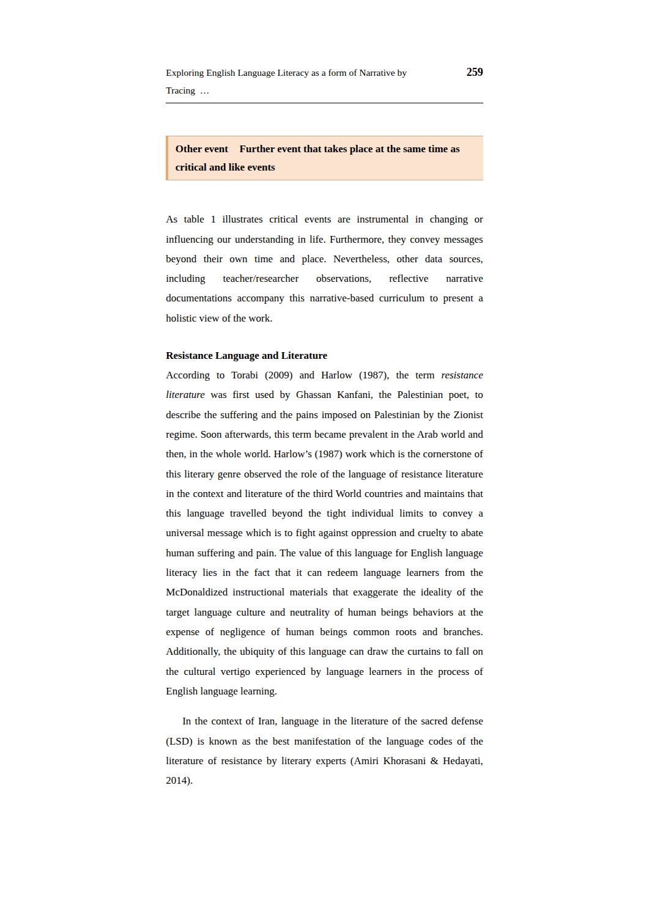Exploring English Language Literacy as a form of Narrative by Tracing … 259
Other event Further event that takes place at the same time as critical and like events
As table 1 illustrates critical events are instrumental in changing or influencing our understanding in life. Furthermore, they convey messages beyond their own time and place. Nevertheless, other data sources, including teacher/researcher observations, reflective narrative documentations accompany this narrative-based curriculum to present a holistic view of the work.
Resistance Language and Literature
According to Torabi (2009) and Harlow (1987), the term resistance literature was first used by Ghassan Kanfani, the Palestinian poet, to describe the suffering and the pains imposed on Palestinian by the Zionist regime. Soon afterwards, this term became prevalent in the Arab world and then, in the whole world. Harlow’s (1987) work which is the cornerstone of this literary genre observed the role of the language of resistance literature in the context and literature of the third World countries and maintains that this language travelled beyond the tight individual limits to convey a universal message which is to fight against oppression and cruelty to abate human suffering and pain. The value of this language for English language literacy lies in the fact that it can redeem language learners from the McDonaldized instructional materials that exaggerate the ideality of the target language culture and neutrality of human beings behaviors at the expense of negligence of human beings common roots and branches. Additionally, the ubiquity of this language can draw the curtains to fall on the cultural vertigo experienced by language learners in the process of English language learning.
In the context of Iran, language in the literature of the sacred defense (LSD) is known as the best manifestation of the language codes of the literature of resistance by literary experts (Amiri Khorasani & Hedayati, 2014).